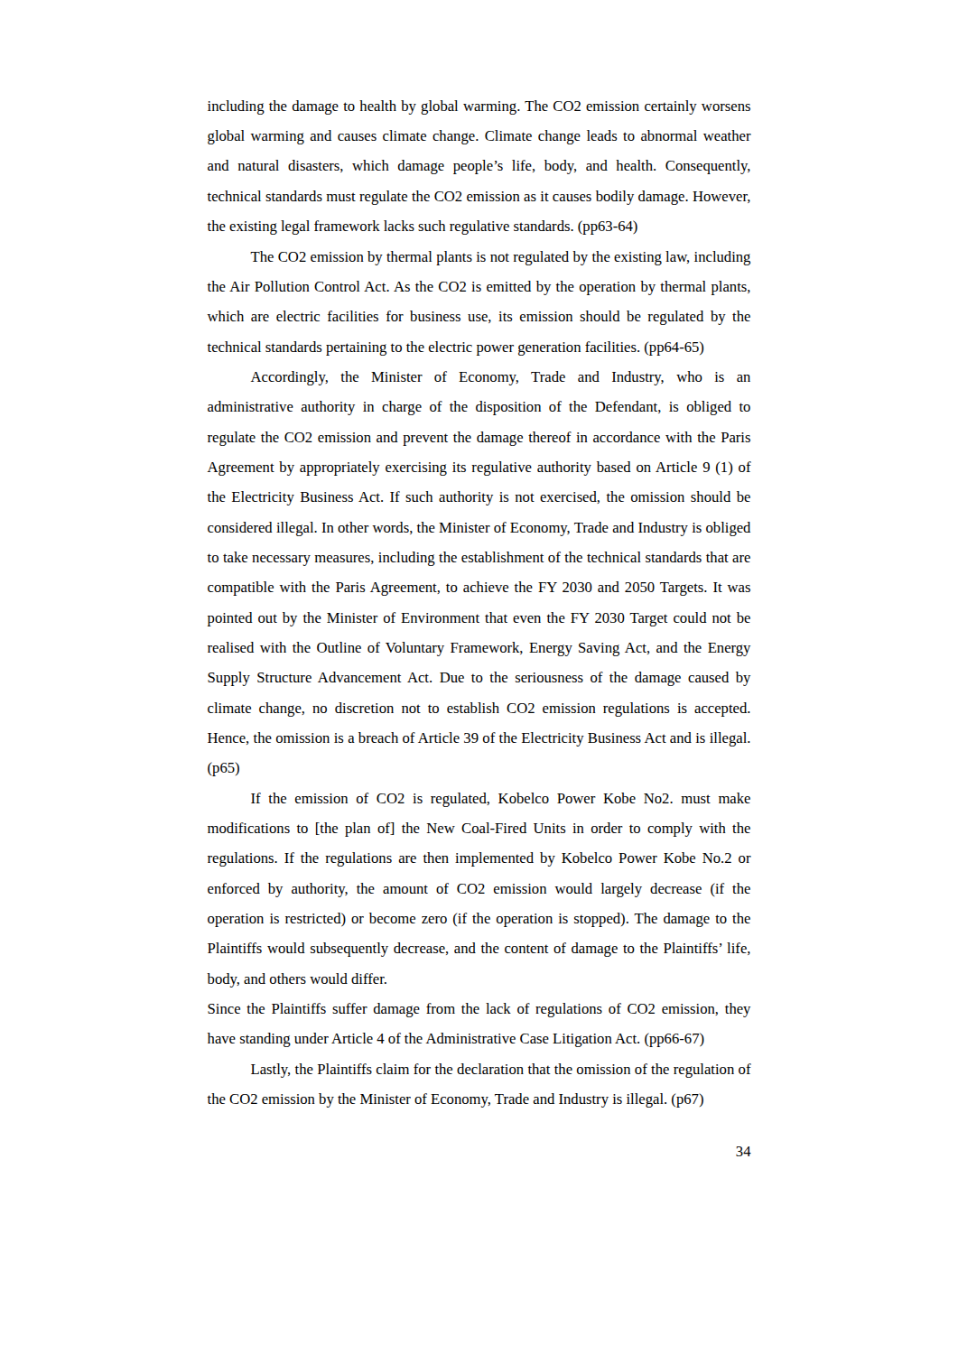including the damage to health by global warming. The CO2 emission certainly worsens global warming and causes climate change. Climate change leads to abnormal weather and natural disasters, which damage people’s life, body, and health. Consequently, technical standards must regulate the CO2 emission as it causes bodily damage. However, the existing legal framework lacks such regulative standards. (pp63-64)
The CO2 emission by thermal plants is not regulated by the existing law, including the Air Pollution Control Act. As the CO2 is emitted by the operation by thermal plants, which are electric facilities for business use, its emission should be regulated by the technical standards pertaining to the electric power generation facilities. (pp64-65)
Accordingly, the Minister of Economy, Trade and Industry, who is an administrative authority in charge of the disposition of the Defendant, is obliged to regulate the CO2 emission and prevent the damage thereof in accordance with the Paris Agreement by appropriately exercising its regulative authority based on Article 9 (1) of the Electricity Business Act. If such authority is not exercised, the omission should be considered illegal. In other words, the Minister of Economy, Trade and Industry is obliged to take necessary measures, including the establishment of the technical standards that are compatible with the Paris Agreement, to achieve the FY 2030 and 2050 Targets. It was pointed out by the Minister of Environment that even the FY 2030 Target could not be realised with the Outline of Voluntary Framework, Energy Saving Act, and the Energy Supply Structure Advancement Act. Due to the seriousness of the damage caused by climate change, no discretion not to establish CO2 emission regulations is accepted. Hence, the omission is a breach of Article 39 of the Electricity Business Act and is illegal. (p65)
If the emission of CO2 is regulated, Kobelco Power Kobe No2. must make modifications to [the plan of] the New Coal-Fired Units in order to comply with the regulations. If the regulations are then implemented by Kobelco Power Kobe No.2 or enforced by authority, the amount of CO2 emission would largely decrease (if the operation is restricted) or become zero (if the operation is stopped). The damage to the Plaintiffs would subsequently decrease, and the content of damage to the Plaintiffs’ life, body, and others would differ.
Since the Plaintiffs suffer damage from the lack of regulations of CO2 emission, they have standing under Article 4 of the Administrative Case Litigation Act. (pp66-67)
Lastly, the Plaintiffs claim for the declaration that the omission of the regulation of the CO2 emission by the Minister of Economy, Trade and Industry is illegal. (p67)
34